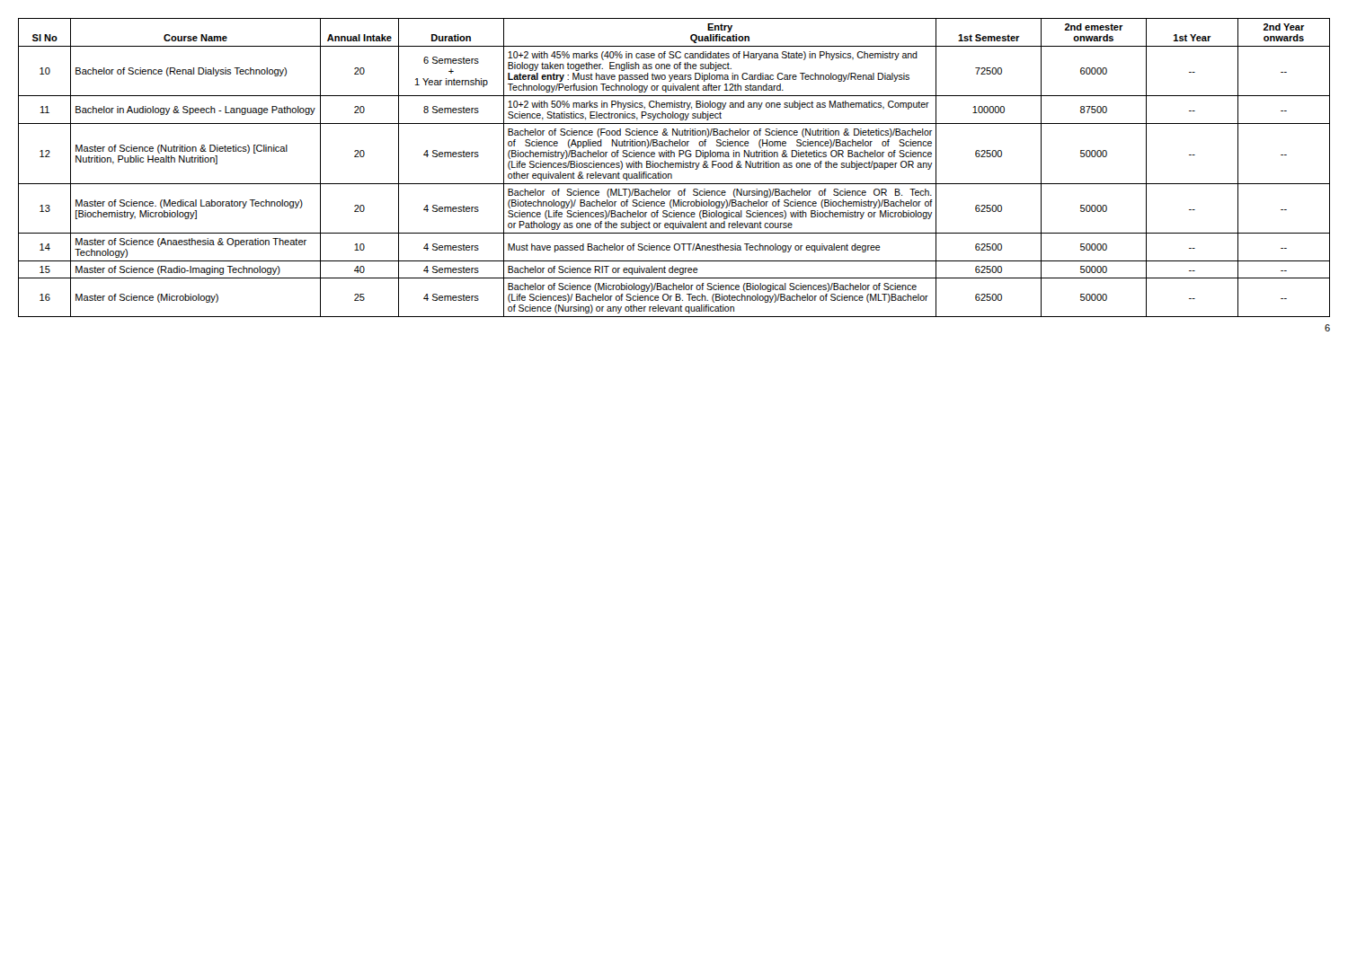| Sl No | Course Name | Annual Intake | Duration | Entry Qualification | 1st Semester | 2nd emester onwards | 1st Year | 2nd Year onwards |
| --- | --- | --- | --- | --- | --- | --- | --- | --- |
| 10 | Bachelor of Science (Renal Dialysis Technology) | 20 | 6 Semesters + 1 Year internship | 10+2 with 45% marks (40% in case of SC candidates of Haryana State) in Physics, Chemistry and Biology taken together. English as one of the subject. Lateral entry : Must have passed two years Diploma in Cardiac Care Technology/Renal Dialysis Technology/Perfusion Technology or quivalent after 12th standard. | 72500 | 60000 | -- | -- |
| 11 | Bachelor in Audiology & Speech - Language Pathology | 20 | 8 Semesters | 10+2 with 50% marks in Physics, Chemistry, Biology and any one subject as Mathematics, Computer Science, Statistics, Electronics, Psychology subject | 100000 | 87500 | -- | -- |
| 12 | Master of Science (Nutrition & Dietetics) [Clinical Nutrition, Public Health Nutrition] | 20 | 4 Semesters | Bachelor of Science (Food Science & Nutrition)/Bachelor of Science (Nutrition & Dietetics)/Bachelor of Science (Applied Nutrition)/Bachelor of Science (Home Science)/Bachelor of Science (Biochemistry)/Bachelor of Science with PG Diploma in Nutrition & Dietetics OR Bachelor of Science (Life Sciences/Biosciences) with Biochemistry & Food & Nutrition as one of the subject/paper OR any other equivalent & relevant qualification | 62500 | 50000 | -- | -- |
| 13 | Master of Science. (Medical Laboratory Technology) [Biochemistry, Microbiology] | 20 | 4 Semesters | Bachelor of Science (MLT)/Bachelor of Science (Nursing)/Bachelor of Science OR B. Tech. (Biotechnology)/ Bachelor of Science (Microbiology)/Bachelor of Science (Biochemistry)/Bachelor of Science (Life Sciences)/Bachelor of Science (Biological Sciences) with Biochemistry or Microbiology or Pathology as one of the subject or equivalent and relevant course | 62500 | 50000 | -- | -- |
| 14 | Master of Science (Anaesthesia & Operation Theater Technology) | 10 | 4 Semesters | Must have passed Bachelor of Science OTT/Anesthesia Technology or equivalent degree | 62500 | 50000 | -- | -- |
| 15 | Master of Science (Radio-Imaging Technology) | 40 | 4 Semesters | Bachelor of Science RIT or equivalent degree | 62500 | 50000 | -- | -- |
| 16 | Master of Science (Microbiology) | 25 | 4 Semesters | Bachelor of Science (Microbiology)/Bachelor of Science (Biological Sciences)/Bachelor of Science (Life Sciences)/ Bachelor of Science Or B. Tech. (Biotechnology)/Bachelor of Science (MLT)Bachelor of Science (Nursing) or any other relevant qualification | 62500 | 50000 | -- | -- |
6